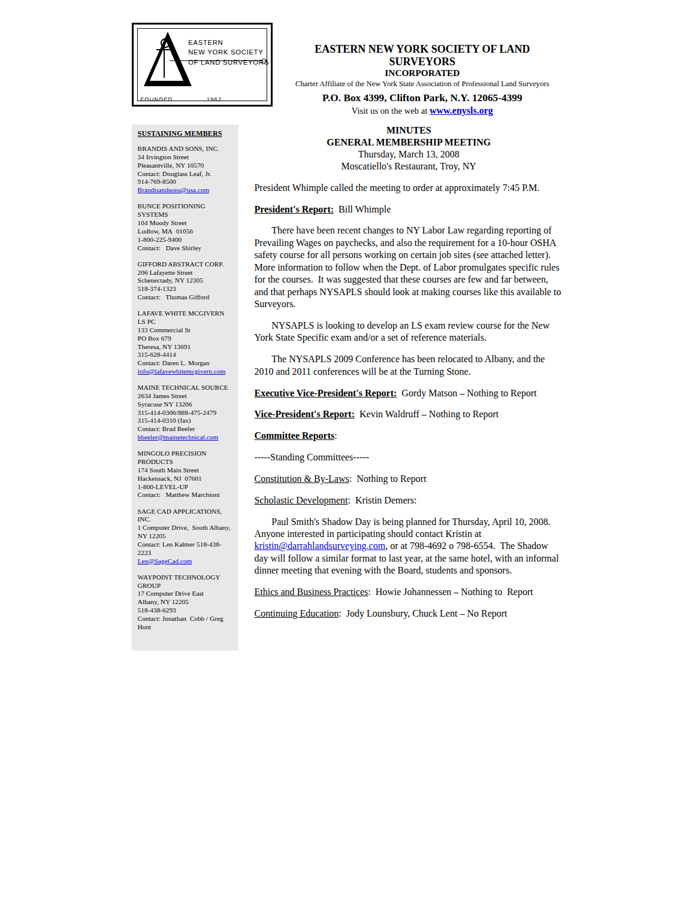EASTERN
NEW YORK SOCIETY
OF LAND SURVEYORS
FOUNDED 1962
EASTERN NEW YORK SOCIETY OF LAND SURVEYORS
INCORPORATED
Charter Affiliate of the New York State Association of Professional Land Surveyors
P.O. Box 4399, Clifton Park, N.Y. 12065-4399
Visit us on the web at www.enysls.org
SUSTAINING MEMBERS
BRANDIS AND SONS, INC.
34 Irvington Street
Pleasantville, NY 10570
Contact: Douglass Leaf, Jr.
914-769-8500
Brandisandsons@usa.com
BUNCE POSITIONING SYSTEMS
104 Moody Street
Ludlow, MA 01056
1-800-225-9400
Contact: Dave Shirley
GIFFORD ABSTRACT CORP.
206 Lafayette Street
Schenectady, NY 12305
518-374-1323
Contact: Thomas Gifford
LAFAVE WHITE MCGIVERN LS PC
133 Commercial St
PO Box 679
Theresa, NY 13691
315-628-4414
Contact: Daren L. Morgan
info@lafavewhitemcgivern.com
MAINE TECHNICAL SOURCE
2634 James Street
Syracuse NY 13206
315-414-0306/888-475-2479
315-414-0310 (fax)
Contact: Brad Beeler
bbeeler@mainetechnical.com
MINGOLO PRECISION PRODUCTS
174 South Main Street
Hackensack, NJ 07601
1-800-LEVEL-UP
Contact: Matthew Marchioni
SAGE CAD APPLICATIONS, INC.
1 Computer Drive, South Albany, NY 12205
Contact: Len Kalmer 518-438-2223
Len@SageCad.com
WAYPOINT TECHNOLOGY GROUP
17 Computer Drive East
Albany, NY 12205
518-438-6293
Contact: Jonathan Cobb / Greg Hunt
MINUTES
GENERAL MEMBERSHIP MEETING
Thursday, March 13, 2008
Moscatiello's Restaurant, Troy, NY
President Whimple called the meeting to order at approximately 7:45 P.M.
President's Report: Bill Whimple
There have been recent changes to NY Labor Law regarding reporting of Prevailing Wages on paychecks, and also the requirement for a 10-hour OSHA safety course for all persons working on certain job sites (see attached letter). More information to follow when the Dept. of Labor promulgates specific rules for the courses. It was suggested that these courses are few and far between, and that perhaps NYSAPLS should look at making courses like this available to Surveyors.
NYSAPLS is looking to develop an LS exam review course for the New York State Specific exam and/or a set of reference materials.
The NYSAPLS 2009 Conference has been relocated to Albany, and the 2010 and 2011 conferences will be at the Turning Stone.
Executive Vice-President's Report: Gordy Matson – Nothing to Report
Vice-President's Report: Kevin Waldruff – Nothing to Report
Committee Reports:
-----Standing Committees-----
Constitution & By-Laws: Nothing to Report
Scholastic Development: Kristin Demers:
Paul Smith's Shadow Day is being planned for Thursday, April 10, 2008. Anyone interested in participating should contact Kristin at kristin@darrahlandsurveying.com, or at 798-4692 o 798-6554. The Shadow day will follow a similar format to last year, at the same hotel, with an informal dinner meeting that evening with the Board, students and sponsors.
Ethics and Business Practices: Howie Johannessen – Nothing to Report
Continuing Education: Jody Lounsbury, Chuck Lent – No Report